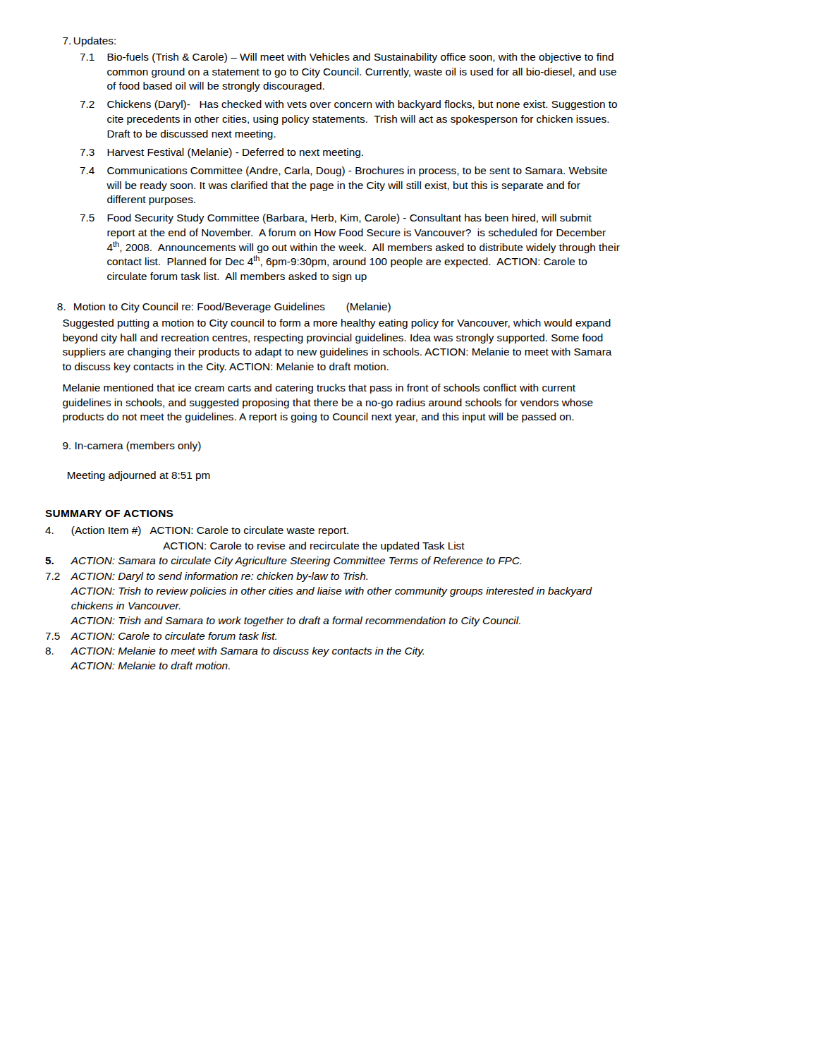7. Updates:
7.1 Bio-fuels (Trish & Carole) – Will meet with Vehicles and Sustainability office soon, with the objective to find common ground on a statement to go to City Council. Currently, waste oil is used for all bio-diesel, and use of food based oil will be strongly discouraged.
7.2 Chickens (Daryl)- Has checked with vets over concern with backyard flocks, but none exist. Suggestion to cite precedents in other cities, using policy statements. Trish will act as spokesperson for chicken issues. Draft to be discussed next meeting.
7.3 Harvest Festival (Melanie) - Deferred to next meeting.
7.4 Communications Committee (Andre, Carla, Doug) - Brochures in process, to be sent to Samara. Website will be ready soon. It was clarified that the page in the City will still exist, but this is separate and for different purposes.
7.5 Food Security Study Committee (Barbara, Herb, Kim, Carole) - Consultant has been hired, will submit report at the end of November. A forum on How Food Secure is Vancouver? is scheduled for December 4th, 2008. Announcements will go out within the week. All members asked to distribute widely through their contact list. Planned for Dec 4th, 6pm-9:30pm, around 100 people are expected. ACTION: Carole to circulate forum task list. All members asked to sign up
8. Motion to City Council re: Food/Beverage Guidelines (Melanie)
Suggested putting a motion to City council to form a more healthy eating policy for Vancouver, which would expand beyond city hall and recreation centres, respecting provincial guidelines. Idea was strongly supported. Some food suppliers are changing their products to adapt to new guidelines in schools. ACTION: Melanie to meet with Samara to discuss key contacts in the City. ACTION: Melanie to draft motion.
Melanie mentioned that ice cream carts and catering trucks that pass in front of schools conflict with current guidelines in schools, and suggested proposing that there be a no-go radius around schools for vendors whose products do not meet the guidelines. A report is going to Council next year, and this input will be passed on.
9. In-camera (members only)
Meeting adjourned at 8:51 pm
SUMMARY OF ACTIONS
4. (Action Item #) ACTION: Carole to circulate waste report.
ACTION: Carole to revise and recirculate the updated Task List
5. ACTION: Samara to circulate City Agriculture Steering Committee Terms of Reference to FPC.
7.2 ACTION: Daryl to send information re: chicken by-law to Trish.
ACTION: Trish to review policies in other cities and liaise with other community groups interested in backyard chickens in Vancouver.
ACTION: Trish and Samara to work together to draft a formal recommendation to City Council.
7.5 ACTION: Carole to circulate forum task list.
8. ACTION: Melanie to meet with Samara to discuss key contacts in the City.
ACTION: Melanie to draft motion.